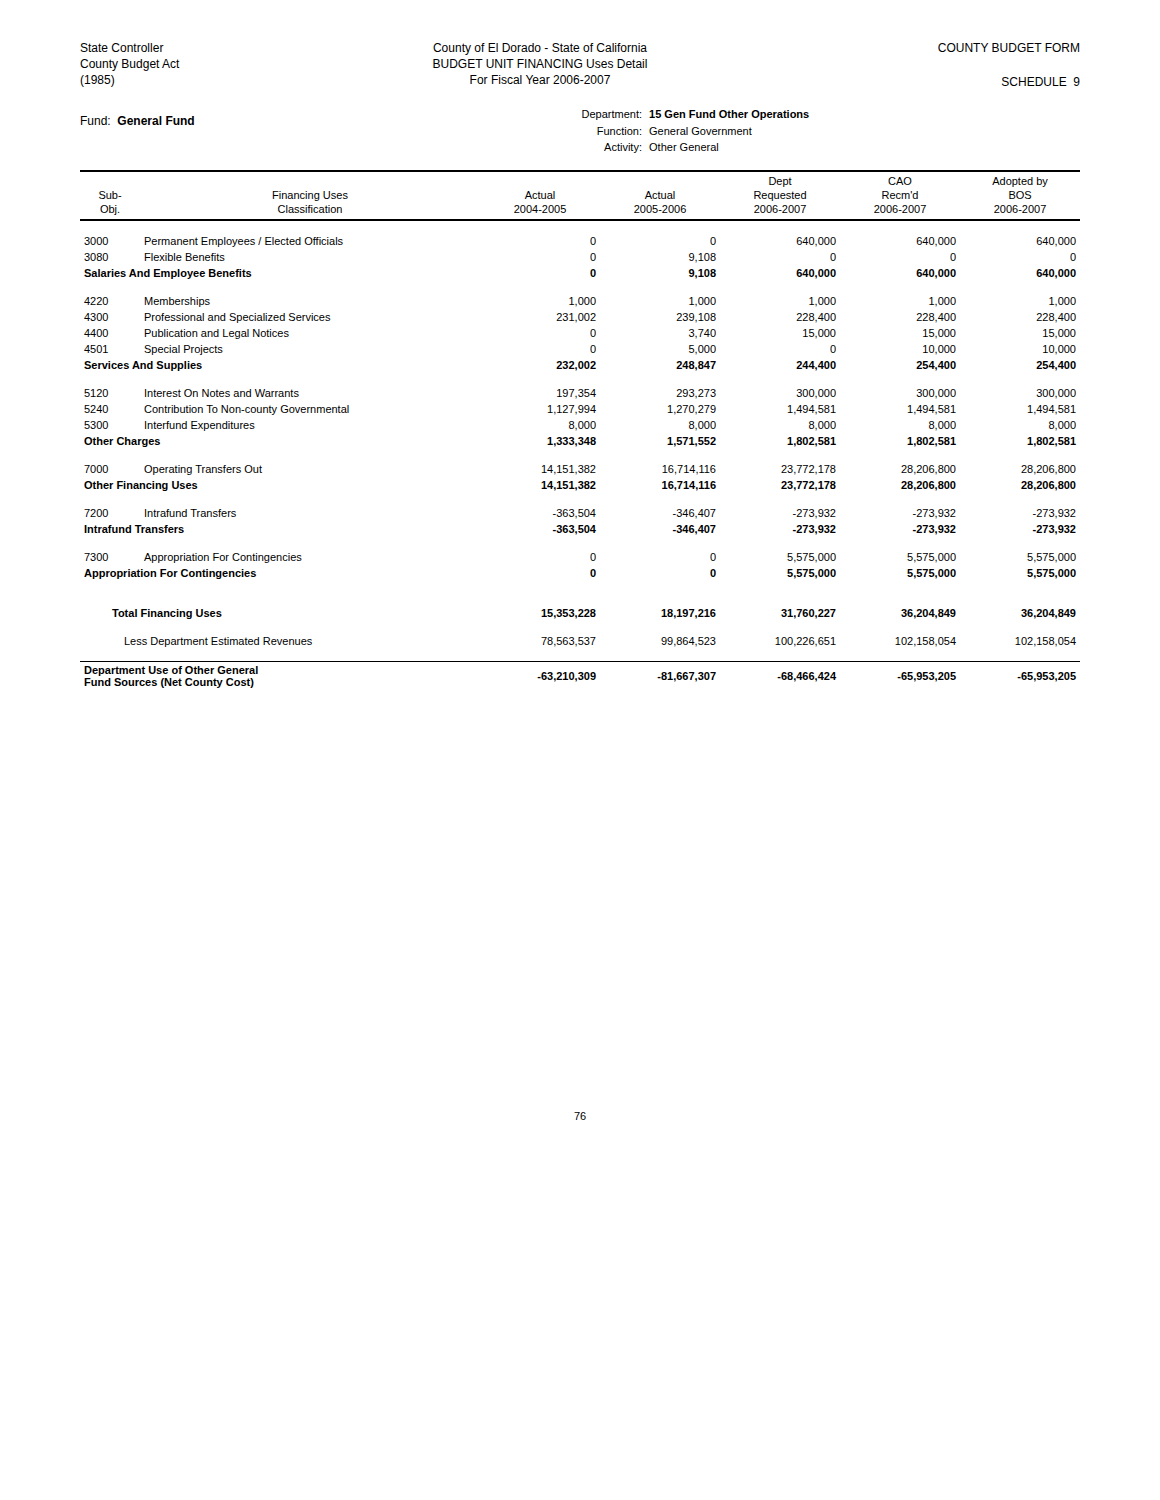| State Controller County Budget Act (1985) | County of El Dorado - State of California BUDGET UNIT FINANCING Uses Detail For Fiscal Year 2006-2007 | COUNTY BUDGET FORM SCHEDULE 9 |
| Fund: General Fund | Department: 15 Gen Fund Other Operations Function: General Government Activity: Other General |
| Sub- Obj. | Financing Uses Classification | Actual 2004-2005 | Actual 2005-2006 | Dept Requested 2006-2007 | CAO Recm'd 2006-2007 | Adopted by BOS 2006-2007 |
| --- | --- | --- | --- | --- | --- | --- |
| 3000 | Permanent Employees / Elected Officials | 0 | 0 | 640,000 | 640,000 | 640,000 |
| 3080 | Flexible Benefits | 0 | 9,108 | 0 | 0 | 0 |
| Salaries And Employee Benefits | 0 | 9,108 | 640,000 | 640,000 | 640,000 |
| 4220 | Memberships | 1,000 | 1,000 | 1,000 | 1,000 | 1,000 |
| 4300 | Professional and Specialized Services | 231,002 | 239,108 | 228,400 | 228,400 | 228,400 |
| 4400 | Publication and Legal Notices | 0 | 3,740 | 15,000 | 15,000 | 15,000 |
| 4501 | Special Projects | 0 | 5,000 | 0 | 10,000 | 10,000 |
| Services And Supplies | 232,002 | 248,847 | 244,400 | 254,400 | 254,400 |
| 5120 | Interest On Notes and Warrants | 197,354 | 293,273 | 300,000 | 300,000 | 300,000 |
| 5240 | Contribution To Non-county Governmental | 1,127,994 | 1,270,279 | 1,494,581 | 1,494,581 | 1,494,581 |
| 5300 | Interfund Expenditures | 8,000 | 8,000 | 8,000 | 8,000 | 8,000 |
| Other Charges | 1,333,348 | 1,571,552 | 1,802,581 | 1,802,581 | 1,802,581 |
| 7000 | Operating Transfers Out | 14,151,382 | 16,714,116 | 23,772,178 | 28,206,800 | 28,206,800 |
| Other Financing Uses | 14,151,382 | 16,714,116 | 23,772,178 | 28,206,800 | 28,206,800 |
| 7200 | Intrafund Transfers | -363,504 | -346,407 | -273,932 | -273,932 | -273,932 |
| Intrafund Transfers | -363,504 | -346,407 | -273,932 | -273,932 | -273,932 |
| 7300 | Appropriation For Contingencies | 0 | 0 | 5,575,000 | 5,575,000 | 5,575,000 |
| Appropriation For Contingencies | 0 | 0 | 5,575,000 | 5,575,000 | 5,575,000 |
| Total Financing Uses | 15,353,228 | 18,197,216 | 31,760,227 | 36,204,849 | 36,204,849 |
| Less Department Estimated Revenues | 78,563,537 | 99,864,523 | 100,226,651 | 102,158,054 | 102,158,054 |
| Department Use of Other General Fund Sources (Net County Cost) | -63,210,309 | -81,667,307 | -68,466,424 | -65,953,205 | -65,953,205 |
76